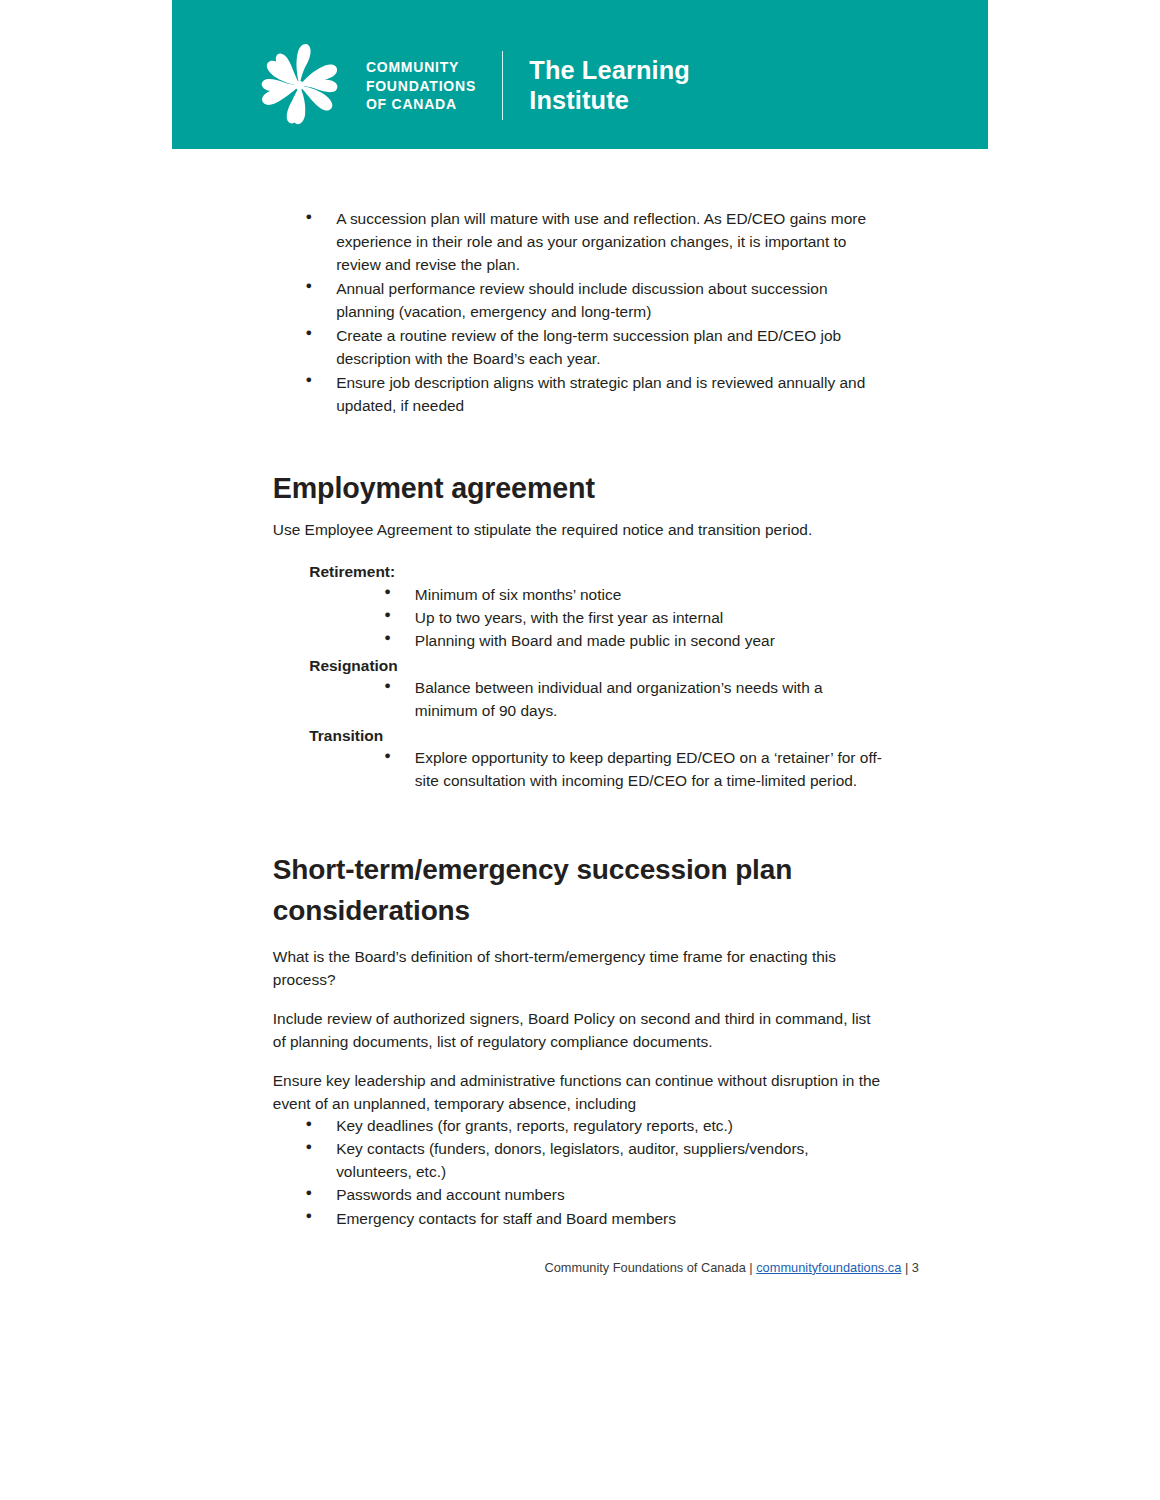Community
Foundations
of Canada
The Learning
Institute
A succession plan will mature with use and reflection. As ED/CEO gains more experience in their role and as your organization changes, it is important to review and revise the plan.
Annual performance review should include discussion about succession planning (vacation, emergency and long-term)
Create a routine review of the long-term succession plan and ED/CEO job description with the Board’s each year.
Ensure job description aligns with strategic plan and is reviewed annually and updated, if needed
Employment agreement
Use Employee Agreement to stipulate the required notice and transition period.
Retirement:
Minimum of six months’ notice
Up to two years, with the first year as internal
Planning with Board and made public in second year
Resignation
Balance between individual and organization’s needs with a minimum of 90 days.
Transition
Explore opportunity to keep departing ED/CEO on a ‘retainer’ for off-site consultation with incoming ED/CEO for a time-limited period.
Short-term/emergency succession plan considerations
What is the Board’s definition of short-term/emergency time frame for enacting this process?
Include review of authorized signers, Board Policy on second and third in command, list of planning documents, list of regulatory compliance documents.
Ensure key leadership and administrative functions can continue without disruption in the event of an unplanned, temporary absence, including
Key deadlines (for grants, reports, regulatory reports, etc.)
Key contacts (funders, donors, legislators, auditor, suppliers/vendors, volunteers, etc.)
Passwords and account numbers
Emergency contacts for staff and Board members
Community Foundations of Canada | communityfoundations.ca | 3